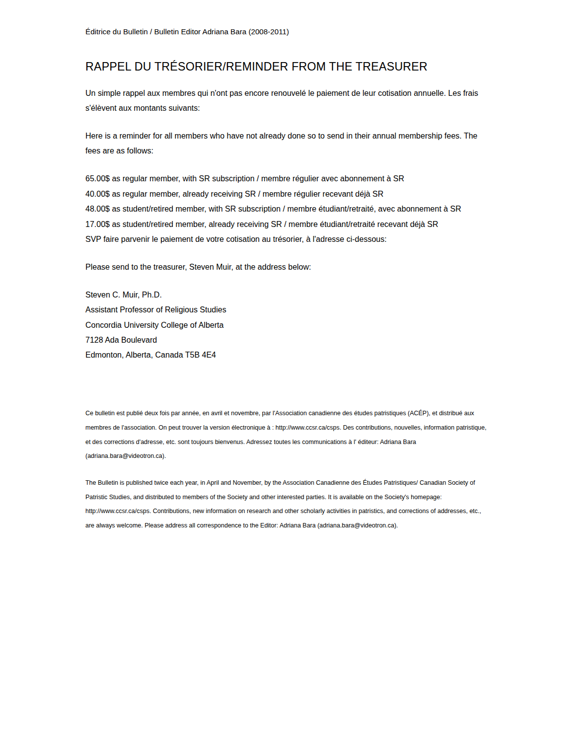Éditrice du Bulletin / Bulletin Editor Adriana Bara (2008-2011)
RAPPEL DU TRÉSORIER/REMINDER FROM THE TREASURER
Un simple rappel aux membres qui n'ont pas encore renouvelé le paiement de leur cotisation annuelle. Les frais s'élèvent aux montants suivants:
Here is a reminder for all members who have not already done so to send in their annual membership fees. The fees are as follows:
65.00$ as regular member, with SR subscription / membre régulier avec abonnement à SR
40.00$ as regular member, already receiving SR / membre régulier recevant déjà SR
48.00$ as student/retired member, with SR subscription / membre étudiant/retraité, avec abonnement à SR
17.00$ as student/retired member, already receiving SR / membre étudiant/retraité recevant déjà SR
SVP faire parvenir le paiement de votre cotisation au trésorier, à l'adresse ci-dessous:
Please send to the treasurer, Steven Muir, at the address below:
Steven C. Muir, Ph.D.
Assistant Professor of Religious Studies
Concordia University College of Alberta
7128 Ada Boulevard
Edmonton, Alberta, Canada T5B 4E4
Ce bulletin est publié deux fois par année, en avril et novembre, par l'Association canadienne des études patristiques (ACÉP), et distribué aux membres de l'association. On peut trouver la version électronique à : http://www.ccsr.ca/csps. Des contributions, nouvelles, information patristique, et des corrections d'adresse, etc. sont toujours bienvenus. Adressez toutes les communications à l' éditeur: Adriana Bara (adriana.bara@videotron.ca).
The Bulletin is published twice each year, in April and November, by the Association Canadienne des Études Patristiques/ Canadian Society of Patristic Studies, and distributed to members of the Society and other interested parties. It is available on the Society's homepage: http://www.ccsr.ca/csps. Contributions, new information on research and other scholarly activities in patristics, and corrections of addresses, etc., are always welcome. Please address all correspondence to the Editor: Adriana Bara (adriana.bara@videotron.ca).